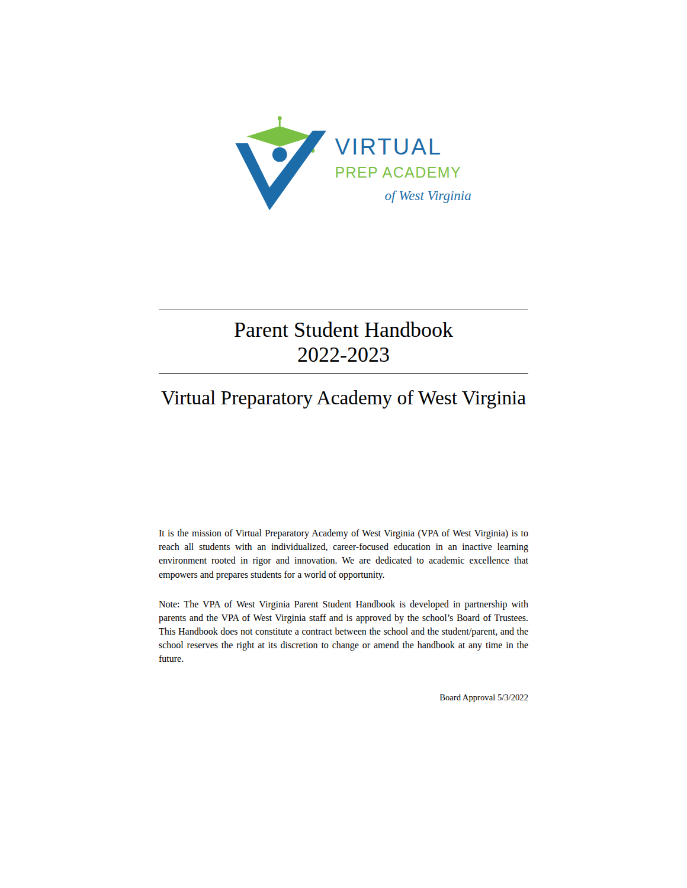VIRTUAL PREP ACADEMY of West Virginia
Parent Student Handbook
2022-2023
Virtual Preparatory Academy of West Virginia
It is the mission of Virtual Preparatory Academy of West Virginia (VPA of West Virginia) is to reach all students with an individualized, career-focused education in an inactive learning environment rooted in rigor and innovation. We are dedicated to academic excellence that empowers and prepares students for a world of opportunity.
Note: The VPA of West Virginia Parent Student Handbook is developed in partnership with parents and the VPA of West Virginia staff and is approved by the school’s Board of Trustees. This Handbook does not constitute a contract between the school and the student/parent, and the school reserves the right at its discretion to change or amend the handbook at any time in the future.
Board Approval 5/3/2022